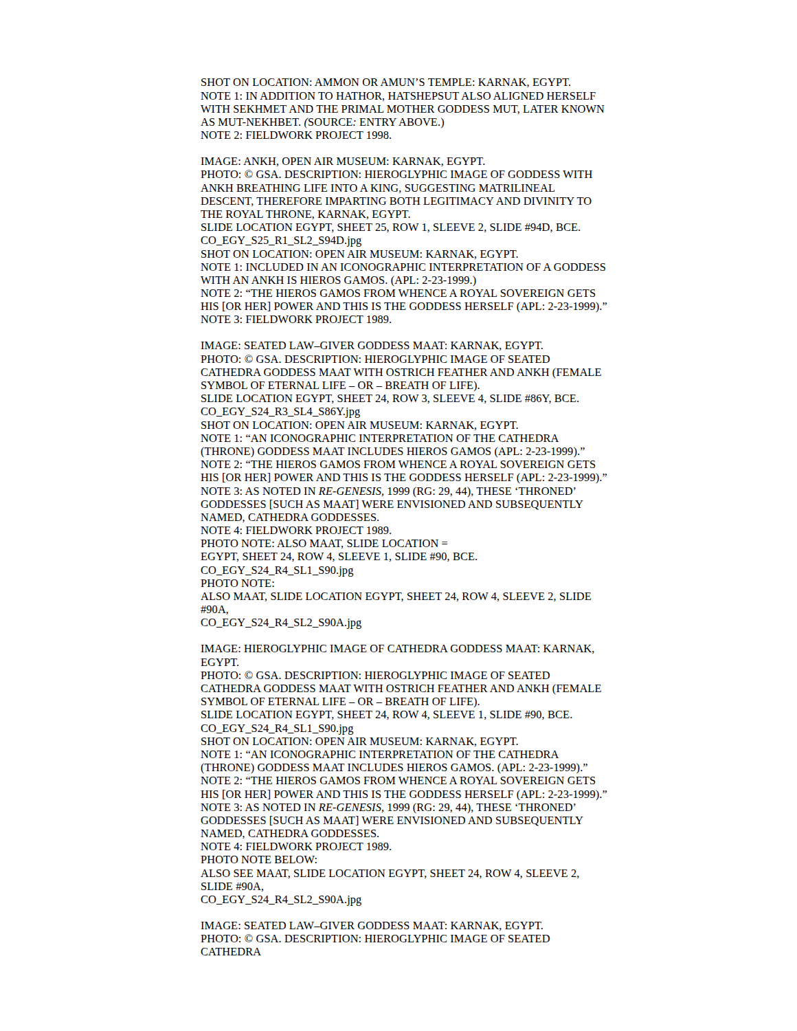SHOT ON LOCATION: AMMON OR AMUN’S TEMPLE: KARNAK, EGYPT.
NOTE 1: IN ADDITION TO HATHOR, HATSHEPSUT ALSO ALIGNED HERSELF WITH SEKHMET AND THE PRIMAL MOTHER GODDESS MUT, LATER KNOWN AS MUT-NEKHBET. (SOURCE: ENTRY ABOVE.)
NOTE 2: FIELDWORK PROJECT 1998.
IMAGE: ANKH, OPEN AIR MUSEUM: KARNAK, EGYPT.
PHOTO: © GSA. DESCRIPTION: HIEROGLYPHIC IMAGE OF GODDESS WITH ANKH BREATHING LIFE INTO A KING, SUGGESTING MATRILINEAL DESCENT, THEREFORE IMPARTING BOTH LEGITIMACY AND DIVINITY TO THE ROYAL THRONE, KARNAK, EGYPT.
SLIDE LOCATION EGYPT, SHEET 25, ROW 1, SLEEVE 2, SLIDE #94D, BCE.
CO_EGY_S25_R1_SL2_S94D.jpg
SHOT ON LOCATION: OPEN AIR MUSEUM: KARNAK, EGYPT.
NOTE 1: INCLUDED IN AN ICONOGRAPHIC INTERPRETATION OF A GODDESS WITH AN ANKH IS HIEROS GAMOS. (APL: 2-23-1999.)
NOTE 2: “THE HIEROS GAMOS FROM WHENCE A ROYAL SOVEREIGN GETS HIS [OR HER] POWER AND THIS IS THE GODDESS HERSELF (APL: 2-23-1999).”
NOTE 3: FIELDWORK PROJECT 1989.
IMAGE: SEATED LAW–GIVER GODDESS MAAT: KARNAK, EGYPT.
PHOTO: © GSA. DESCRIPTION: HIEROGLYPHIC IMAGE OF SEATED CATHEDRA GODDESS MAAT WITH OSTRICH FEATHER AND ANKH (FEMALE SYMBOL OF ETERNAL LIFE – OR – BREATH OF LIFE).
SLIDE LOCATION EGYPT, SHEET 24, ROW 3, SLEEVE 4, SLIDE #86Y, BCE.
CO_EGY_S24_R3_SL4_S86Y.jpg
SHOT ON LOCATION: OPEN AIR MUSEUM: KARNAK, EGYPT.
NOTE 1: “AN ICONOGRAPHIC INTERPRETATION OF THE CATHEDRA (THRONE) GODDESS MAAT INCLUDES HIEROS GAMOS (APL: 2-23-1999).”
NOTE 2: “THE HIEROS GAMOS FROM WHENCE A ROYAL SOVEREIGN GETS HIS [OR HER] POWER AND THIS IS THE GODDESS HERSELF (APL: 2-23-1999).”
NOTE 3: AS NOTED IN RE-GENESIS, 1999 (RG: 29, 44), THESE ‘THRONED’ GODDESSES [SUCH AS MAAT] WERE ENVISIONED AND SUBSEQUENTLY NAMED, CATHEDRA GODDESSES.
NOTE 4: FIELDWORK PROJECT 1989.
PHOTO NOTE: ALSO MAAT, SLIDE LOCATION =
EGYPT, SHEET 24, ROW 4, SLEEVE 1, SLIDE #90, BCE.
CO_EGY_S24_R4_SL1_S90.jpg
PHOTO NOTE:
ALSO MAAT, SLIDE LOCATION EGYPT, SHEET 24, ROW 4, SLEEVE 2, SLIDE #90A,
CO_EGY_S24_R4_SL2_S90A.jpg
IMAGE: HIEROGLYPHIC IMAGE OF CATHEDRA GODDESS MAAT: KARNAK, EGYPT.
PHOTO: © GSA. DESCRIPTION: HIEROGLYPHIC IMAGE OF SEATED CATHEDRA GODDESS MAAT WITH OSTRICH FEATHER AND ANKH (FEMALE SYMBOL OF ETERNAL LIFE – OR – BREATH OF LIFE).
SLIDE LOCATION EGYPT, SHEET 24, ROW 4, SLEEVE 1, SLIDE #90, BCE.
CO_EGY_S24_R4_SL1_S90.jpg
SHOT ON LOCATION: OPEN AIR MUSEUM: KARNAK, EGYPT.
NOTE 1: “AN ICONOGRAPHIC INTERPRETATION OF THE CATHEDRA (THRONE) GODDESS MAAT INCLUDES HIEROS GAMOS. (APL: 2-23-1999).”
NOTE 2: “THE HIEROS GAMOS FROM WHENCE A ROYAL SOVEREIGN GETS HIS [OR HER] POWER AND THIS IS THE GODDESS HERSELF (APL: 2-23-1999).”
NOTE 3: AS NOTED IN RE-GENESIS, 1999 (RG: 29, 44), THESE ‘THRONED’ GODDESSES [SUCH AS MAAT] WERE ENVISIONED AND SUBSEQUENTLY NAMED, CATHEDRA GODDESSES.
NOTE 4: FIELDWORK PROJECT 1989.
PHOTO NOTE BELOW:
ALSO SEE MAAT, SLIDE LOCATION EGYPT, SHEET 24, ROW 4, SLEEVE 2, SLIDE #90A,
CO_EGY_S24_R4_SL2_S90A.jpg
IMAGE: SEATED LAW–GIVER GODDESS MAAT: KARNAK, EGYPT.
PHOTO: © GSA. DESCRIPTION: HIEROGLYPHIC IMAGE OF SEATED CATHEDRA